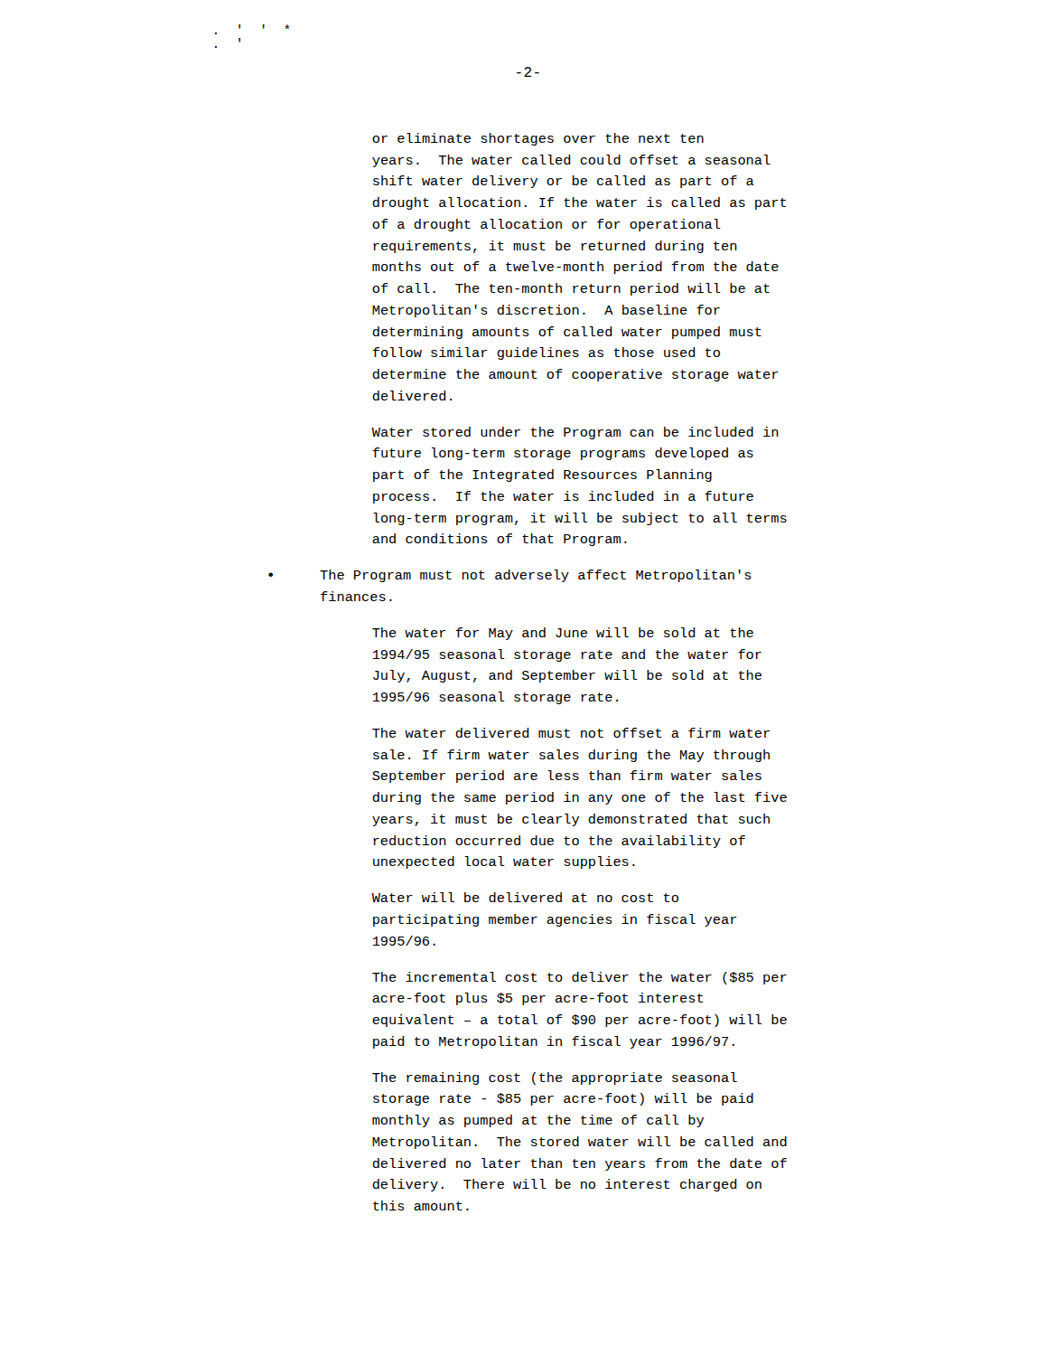. ' ' * . '
-2-
or eliminate shortages over the next ten years. The water called could offset a seasonal shift water delivery or be called as part of a drought allocation. If the water is called as part of a drought allocation or for operational requirements, it must be returned during ten months out of a twelve-month period from the date of call. The ten-month return period will be at Metropolitan's discretion. A baseline for determining amounts of called water pumped must follow similar guidelines as those used to determine the amount of cooperative storage water delivered.
Water stored under the Program can be included in future long-term storage programs developed as part of the Integrated Resources Planning process. If the water is included in a future long-term program, it will be subject to all terms and conditions of that Program.
•
The Program must not adversely affect Metropolitan's finances.
The water for May and June will be sold at the 1994/95 seasonal storage rate and the water for July, August, and September will be sold at the 1995/96 seasonal storage rate.
The water delivered must not offset a firm water sale. If firm water sales during the May through September period are less than firm water sales during the same period in any one of the last five years, it must be clearly demonstrated that such reduction occurred due to the availability of unexpected local water supplies.
Water will be delivered at no cost to participating member agencies in fiscal year 1995/96.
The incremental cost to deliver the water ($85 per acre-foot plus $5 per acre-foot interest equivalent – a total of $90 per acre-foot) will be paid to Metropolitan in fiscal year 1996/97.
The remaining cost (the appropriate seasonal storage rate - $85 per acre-foot) will be paid monthly as pumped at the time of call by Metropolitan. The stored water will be called and delivered no later than ten years from the date of delivery. There will be no interest charged on this amount.